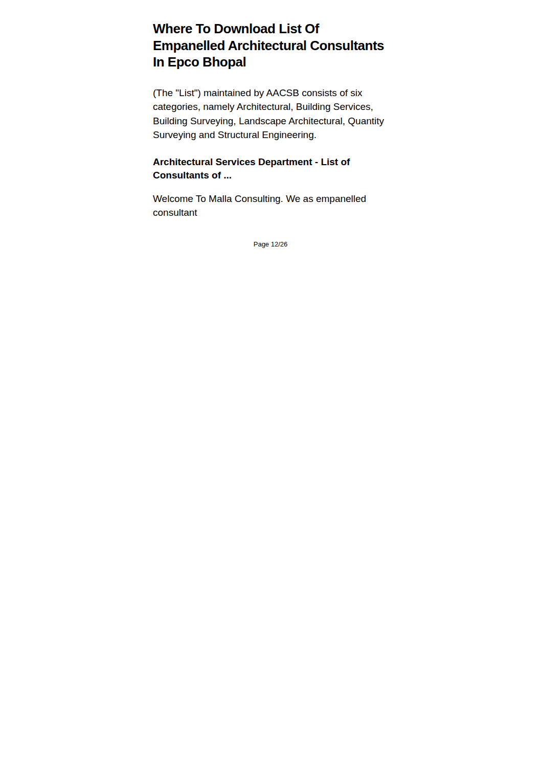Where To Download List Of Empanelled Architectural Consultants In Epco Bhopal
(The "List") maintained by AACSB consists of six categories, namely Architectural, Building Services, Building Surveying, Landscape Architectural, Quantity Surveying and Structural Engineering.
Architectural Services Department - List of Consultants of ...
Welcome To Malla Consulting. We as empanelled consultant
Page 12/26